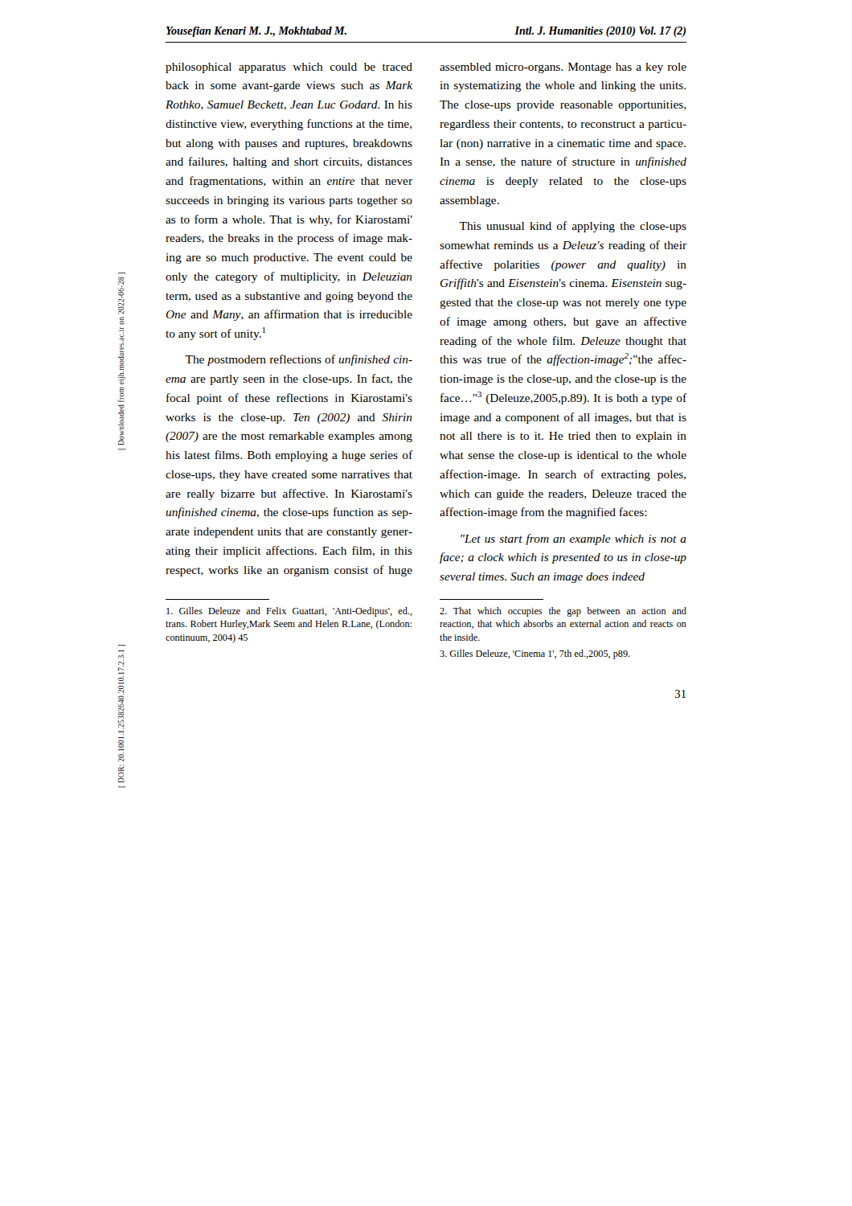[ Downloaded from eijh.modares.ac.ir on 2022-06-28 ]
[ DOR: 20.1001.1.25382640.2010.17.2.3.1 ]
Yousefian Kenari M. J., Mokhtabad M. Intl. J. Humanities (2010) Vol. 17 (2)
philosophical apparatus which could be traced back in some avant-garde views such as Mark Rothko, Samuel Beckett, Jean Luc Godard. In his distinctive view, everything functions at the time, but along with pauses and ruptures, breakdowns and failures, halting and short circuits, distances and fragmentations, within an entire that never succeeds in bringing its various parts together so as to form a whole. That is why, for Kiarostami' readers, the breaks in the process of image making are so much productive. The event could be only the category of multiplicity, in Deleuzian term, used as a substantive and going beyond the One and Many, an affirmation that is irreducible to any sort of unity.1
The postmodern reflections of unfinished cinema are partly seen in the close-ups. In fact, the focal point of these reflections in Kiarostami's works is the close-up. Ten (2002) and Shirin (2007) are the most remarkable examples among his latest films. Both employing a huge series of close-ups, they have created some narratives that are really bizarre but affective. In Kiarostami's unfinished cinema, the close-ups function as separate independent units that are constantly generating their implicit affections. Each film, in this respect, works like an organism consist of huge assembled micro-organs. Montage has a key role in systematizing the whole and linking the units. The close-ups provide reasonable opportunities, regardless their contents, to reconstruct a particular (non) narrative in a cinematic time and space. In a sense, the nature of structure in unfinished cinema is deeply related to the close-ups assemblage.
This unusual kind of applying the close-ups somewhat reminds us a Deleuz's reading of their affective polarities (power and quality) in Griffith's and Eisenstein's cinema. Eisenstein suggested that the close-up was not merely one type of image among others, but gave an affective reading of the whole film. Deleuze thought that this was true of the affection-image2;"the affection-image is the close-up, and the close-up is the face…"3 (Deleuze,2005,p.89). It is both a type of image and a component of all images, but that is not all there is to it. He tried then to explain in what sense the close-up is identical to the whole affection-image. In search of extracting poles, which can guide the readers, Deleuze traced the affection-image from the magnified faces:
"Let us start from an example which is not a face; a clock which is presented to us in close-up several times. Such an image does indeed
1. Gilles Deleuze and Felix Guattari, 'Anti-Oedipus', ed., trans. Robert Hurley,Mark Seem and Helen R.Lane, (London: continuum, 2004) 45
2. That which occupies the gap between an action and reaction, that which absorbs an external action and reacts on the inside.
3. Gilles Deleuze, 'Cinema 1', 7th ed.,2005, p89.
31